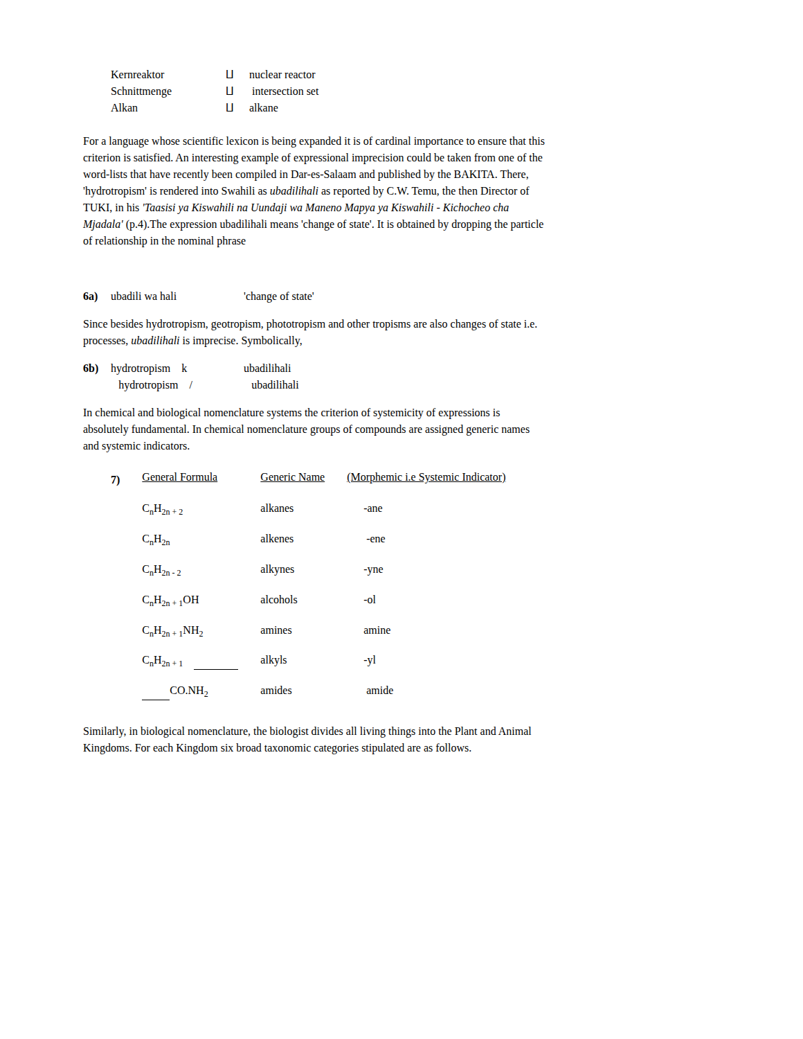| Kernreaktor | ⨿ | nuclear reactor |
| Schnittmenge | ⨿ | intersection set |
| Alkan | ⨿ | alkane |
For a language whose scientific lexicon is being expanded it is of cardinal importance to ensure that this criterion is satisfied. An interesting example of expressional imprecision could be taken from one of the word-lists that have recently been compiled in Dar-es-Salaam and published by the BAKITA. There, 'hydrotropism' is rendered into Swahili as ubadilihali as reported by C.W. Temu, the then Director of TUKI, in his 'Taasisi ya Kiswahili na Uundaji wa Maneno Mapya ya Kiswahili - Kichocheo cha Mjadala' (p.4).The expression ubadilihali means 'change of state'. It is obtained by dropping the particle of relationship in the nominal phrase
6a) ubadili wa hali'change of state'
Since besides hydrotropism, geotropism, phototropism and other tropisms are also changes of state i.e. processes, ubadilihali is imprecise. Symbolically,
6b) hydrotropism kubadilihali
hydrotropism /ubadilihali
In chemical and biological nomenclature systems the criterion of systemicity of expressions is absolutely fundamental. In chemical nomenclature groups of compounds are assigned generic names and systemic indicators.
| 7) | General Formula | Generic Name | (Morphemic i.e Systemic Indicator) |
| | C n H 2n + 2 | alkanes | -ane |
| | C n H 2n | alkenes | -ene |
| | C n H 2n - 2 | alkynes | -yne |
| | C n H 2n + 1 OH | alcohols | -ol |
| | C n H 2n + 1 NH 2 | amines | amine |
| | C n H 2n + 1 | alkyls | -yl |
| | CO.NH 2 | amides | amide |
Similarly, in biological nomenclature, the biologist divides all living things into the Plant and Animal Kingdoms. For each Kingdom six broad taxonomic categories stipulated are as follows.